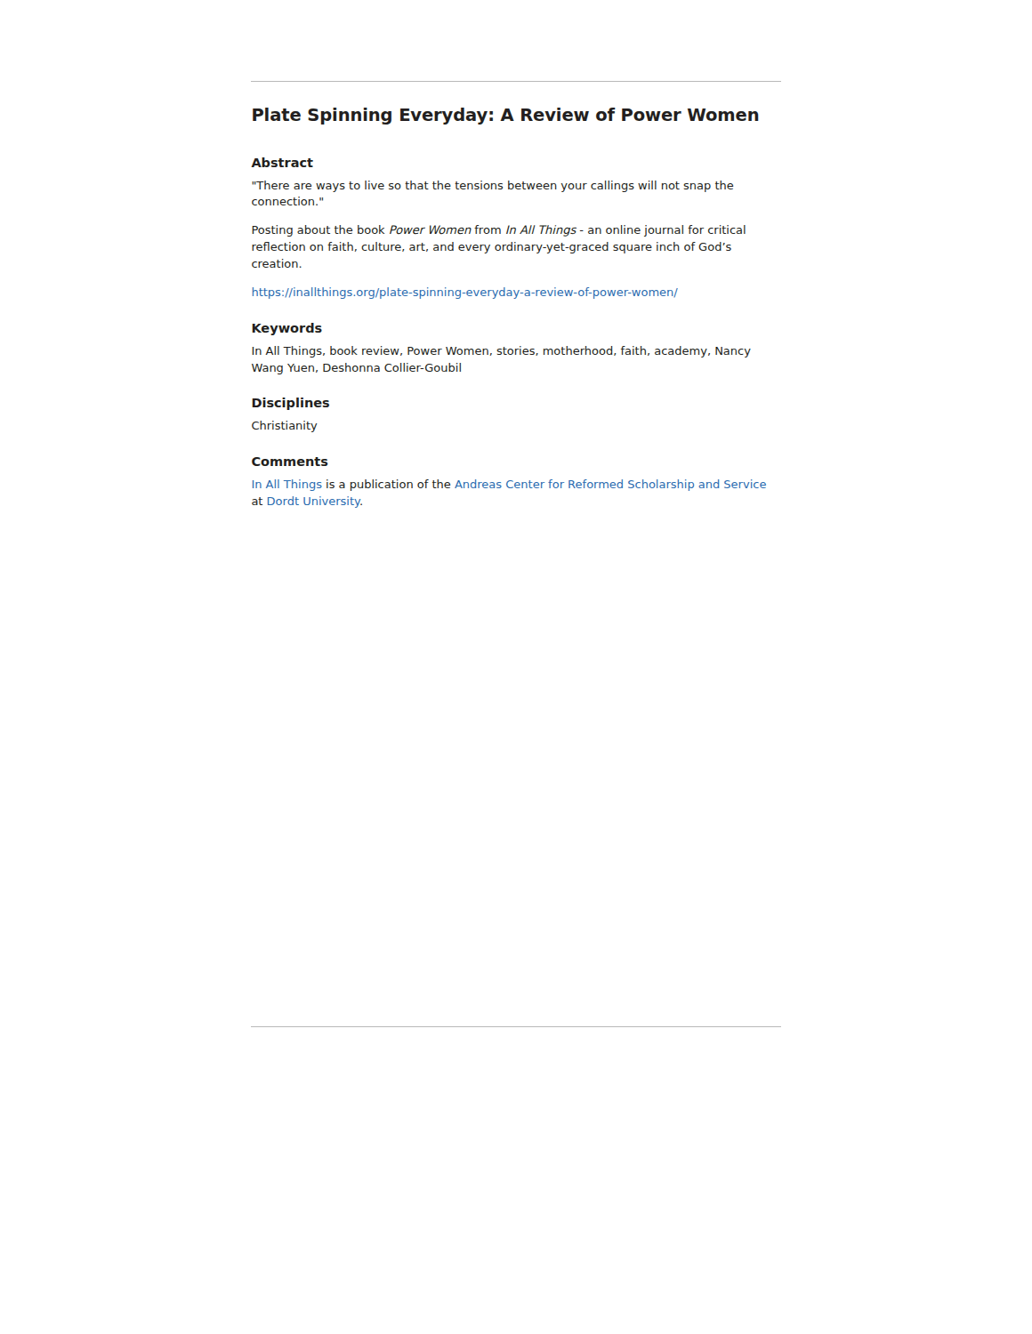Plate Spinning Everyday: A Review of Power Women
Abstract
"There are ways to live so that the tensions between your callings will not snap the connection."
Posting about the book Power Women from In All Things - an online journal for critical reflection on faith, culture, art, and every ordinary-yet-graced square inch of God’s creation.
https://inallthings.org/plate-spinning-everyday-a-review-of-power-women/
Keywords
In All Things, book review, Power Women, stories, motherhood, faith, academy, Nancy Wang Yuen, Deshonna Collier-Goubil
Disciplines
Christianity
Comments
In All Things is a publication of the Andreas Center for Reformed Scholarship and Service at Dordt University.